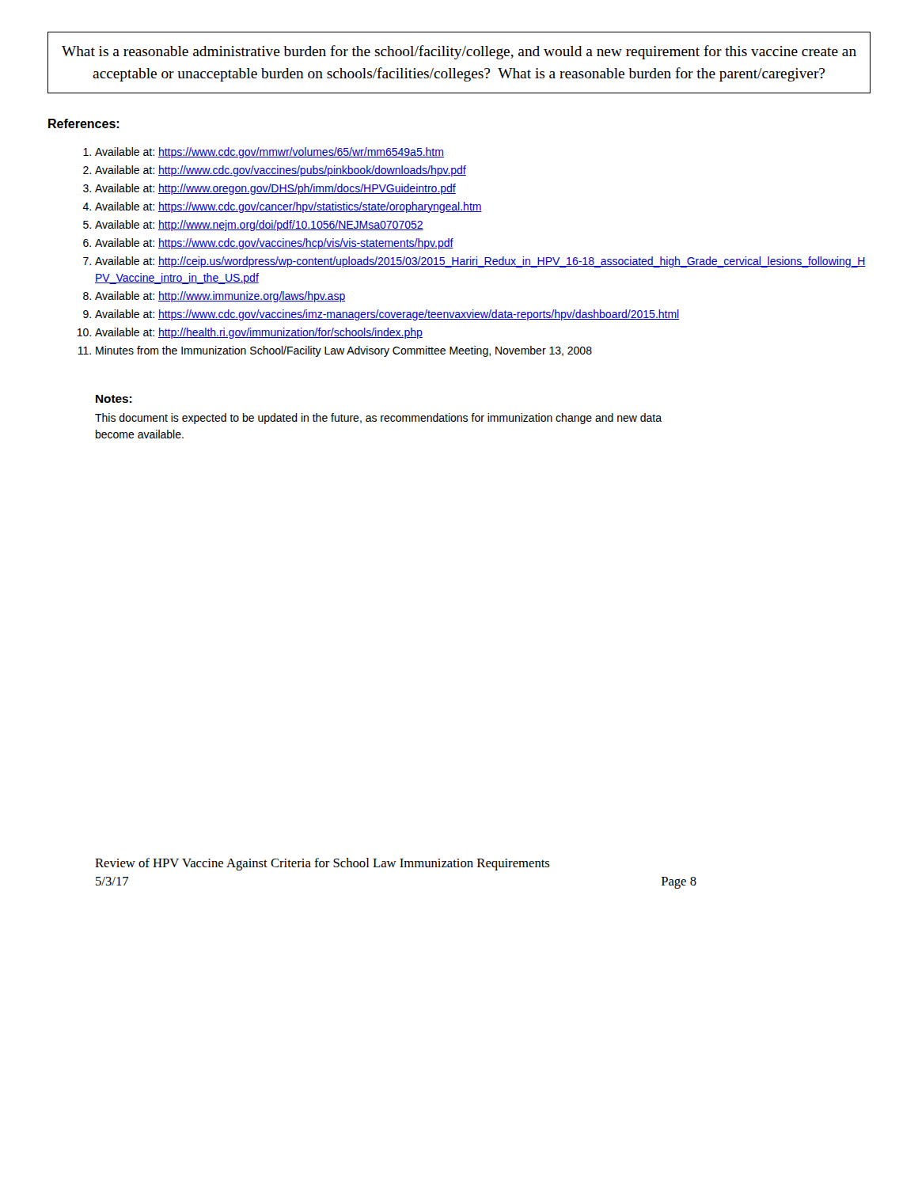What is a reasonable administrative burden for the school/facility/college, and would a new requirement for this vaccine create an acceptable or unacceptable burden on schools/facilities/colleges? What is a reasonable burden for the parent/caregiver?
References:
Available at: https://www.cdc.gov/mmwr/volumes/65/wr/mm6549a5.htm
Available at: http://www.cdc.gov/vaccines/pubs/pinkbook/downloads/hpv.pdf
Available at: http://www.oregon.gov/DHS/ph/imm/docs/HPVGuideintro.pdf
Available at: https://www.cdc.gov/cancer/hpv/statistics/state/oropharyngeal.htm
Available at: http://www.nejm.org/doi/pdf/10.1056/NEJMsa0707052
Available at: https://www.cdc.gov/vaccines/hcp/vis/vis-statements/hpv.pdf
Available at: http://ceip.us/wordpress/wp-content/uploads/2015/03/2015_Hariri_Redux_in_HPV_16-18_associated_high_Grade_cervical_lesions_following_HPV_Vaccine_intro_in_the_US.pdf
Available at: http://www.immunize.org/laws/hpv.asp
Available at: https://www.cdc.gov/vaccines/imz-managers/coverage/teenvaxview/data-reports/hpv/dashboard/2015.html
Available at: http://health.ri.gov/immunization/for/schools/index.php
Minutes from the Immunization School/Facility Law Advisory Committee Meeting, November 13, 2008
Notes:
This document is expected to be updated in the future, as recommendations for immunization change and new data become available.
Review of HPV Vaccine Against Criteria for School Law Immunization Requirements
5/3/17 Page 8